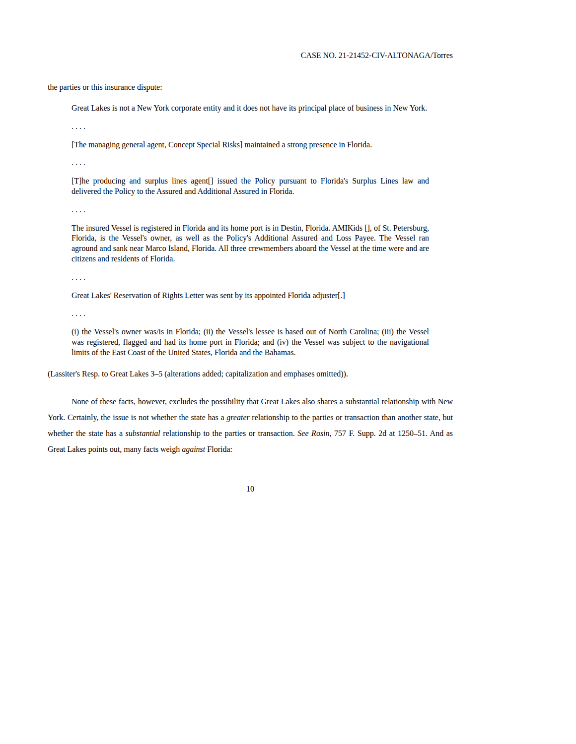CASE NO. 21-21452-CIV-ALTONAGA/Torres
the parties or this insurance dispute:
Great Lakes is not a New York corporate entity and it does not have its principal place of business in New York.
. . . .
[The managing general agent, Concept Special Risks] maintained a strong presence in Florida.
. . . .
[T]he producing and surplus lines agent[] issued the Policy pursuant to Florida's Surplus Lines law and delivered the Policy to the Assured and Additional Assured in Florida.
. . . .
The insured Vessel is registered in Florida and its home port is in Destin, Florida. AMIKids [], of St. Petersburg, Florida, is the Vessel's owner, as well as the Policy's Additional Assured and Loss Payee. The Vessel ran aground and sank near Marco Island, Florida. All three crewmembers aboard the Vessel at the time were and are citizens and residents of Florida.
. . . .
Great Lakes' Reservation of Rights Letter was sent by its appointed Florida adjuster[.]
. . . .
(i) the Vessel's owner was/is in Florida; (ii) the Vessel's lessee is based out of North Carolina; (iii) the Vessel was registered, flagged and had its home port in Florida; and (iv) the Vessel was subject to the navigational limits of the East Coast of the United States, Florida and the Bahamas.
(Lassiter's Resp. to Great Lakes 3–5 (alterations added; capitalization and emphases omitted)).
None of these facts, however, excludes the possibility that Great Lakes also shares a substantial relationship with New York. Certainly, the issue is not whether the state has a greater relationship to the parties or transaction than another state, but whether the state has a substantial relationship to the parties or transaction. See Rosin, 757 F. Supp. 2d at 1250–51. And as Great Lakes points out, many facts weigh against Florida:
10